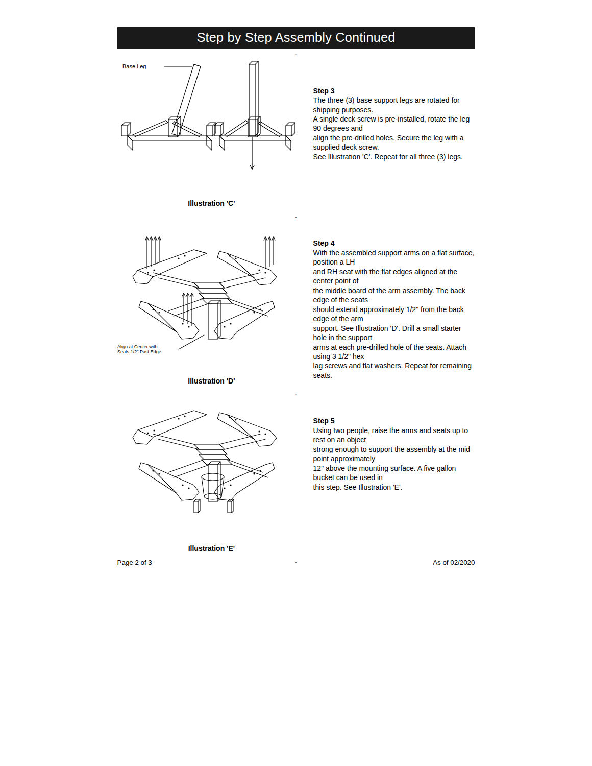Step by Step Assembly Continued
.
Base Leg
Illustration 'C'
Step 3
The three (3) base support legs are rotated for shipping purposes.
A single deck screw is pre-installed, rotate the leg 90 degrees and
align the pre-drilled holes. Secure the leg with a supplied deck screw.
See Illustration 'C'. Repeat for all three (3) legs.
.
Align at Center with Seats 1/2" Past Edge
Illustration 'D'
Step 4
With the assembled support arms on a flat surface, position a LH
and RH seat with the flat edges aligned at the center point of
the middle board of the arm assembly. The back edge of the seats
should extend approximately 1/2" from the back edge of the arm
support. See Illustration 'D'. Drill a small starter hole in the support
arms at each pre-drilled hole of the seats. Attach using 3 1/2" hex
lag screws and flat washers. Repeat for remaining seats.
.
Illustration 'E'
Step 5
Using two people, raise the arms and seats up to rest on an object
strong enough to support the assembly at the mid point approximately
12" above the mounting surface. A five gallon bucket can be used in
this step. See Illustration 'E'.
.
Page 2 of 3 As of 02/2020